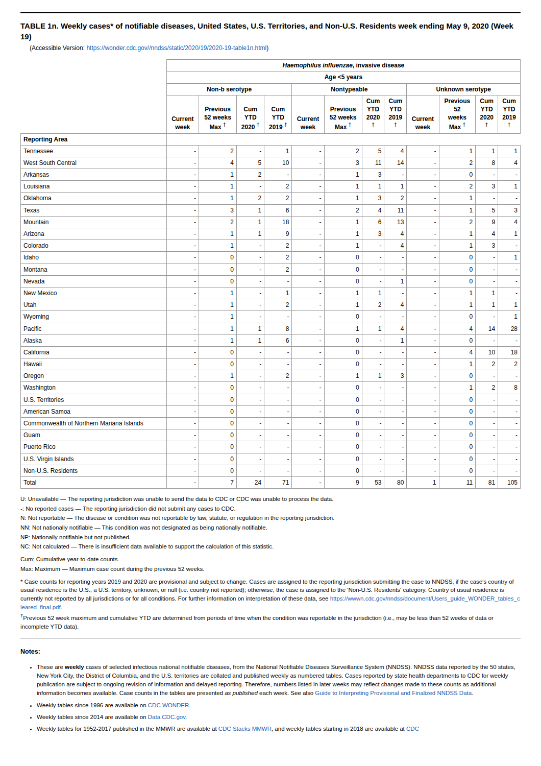TABLE 1n. Weekly cases* of notifiable diseases, United States, U.S. Territories, and Non-U.S. Residents week ending May 9, 2020 (Week 19)
(Accessible Version: https://wonder.cdc.gov//nndss/static/2020/19/2020-19-table1n.html)
| | Haemophilus influenzae , invasive disease |
| --- | --- |
| Age <5 years |
| Non-b serotype | Nontypeable | Unknown serotype |
| Current week | Previous 52 weeks Max † | Cum YTD 2020 † | Cum YTD 2019 † | Current week | Previous 52 weeks Max † | Cum YTD 2020 † | Cum YTD 2019 † | Current week | Previous 52 weeks Max † | Cum YTD 2020 † | Cum YTD 2019 † |
| Reporting Area | |
| Tennessee | - | 2 | - | 1 | - | 2 | 5 | 4 | - | 1 | 1 | 1 |
| West South Central | - | 4 | 5 | 10 | - | 3 | 11 | 14 | - | 2 | 8 | 4 |
| Arkansas | - | 1 | 2 | - | - | 1 | 3 | - | - | 0 | - | - |
| Louisiana | - | 1 | - | 2 | - | 1 | 1 | 1 | - | 2 | 3 | 1 |
| Oklahoma | - | 1 | 2 | 2 | - | 1 | 3 | 2 | - | 1 | - | - |
| Texas | - | 3 | 1 | 6 | - | 2 | 4 | 11 | - | 1 | 5 | 3 |
| Mountain | - | 2 | 1 | 18 | - | 1 | 6 | 13 | - | 2 | 9 | 4 |
| Arizona | - | 1 | 1 | 9 | - | 1 | 3 | 4 | - | 1 | 4 | 1 |
| Colorado | - | 1 | - | 2 | - | 1 | - | 4 | - | 1 | 3 | - |
| Idaho | - | 0 | - | 2 | - | 0 | - | - | - | 0 | - | 1 |
| Montana | - | 0 | - | 2 | - | 0 | - | - | - | 0 | - | - |
| Nevada | - | 0 | - | - | - | 0 | - | 1 | - | 0 | - | - |
| New Mexico | - | 1 | - | 1 | - | 1 | 1 | - | - | 1 | 1 | - |
| Utah | - | 1 | - | 2 | - | 1 | 2 | 4 | - | 1 | 1 | 1 |
| Wyoming | - | 1 | - | - | - | 0 | - | - | - | 0 | - | 1 |
| Pacific | - | 1 | 1 | 8 | - | 1 | 1 | 4 | - | 4 | 14 | 28 |
| Alaska | - | 1 | 1 | 6 | - | 0 | - | 1 | - | 0 | - | - |
| California | - | 0 | - | - | - | 0 | - | - | - | 4 | 10 | 18 |
| Hawaii | - | 0 | - | - | - | 0 | - | - | - | 1 | 2 | 2 |
| Oregon | - | 1 | - | 2 | - | 1 | 1 | 3 | - | 0 | - | - |
| Washington | - | 0 | - | - | - | 0 | - | - | - | 1 | 2 | 8 |
| U.S. Territories | - | 0 | - | - | - | 0 | - | - | - | 0 | - | - |
| American Samoa | - | 0 | - | - | - | 0 | - | - | - | 0 | - | - |
| Commonwealth of Northern Mariana Islands | - | 0 | - | - | - | 0 | - | - | - | 0 | - | - |
| Guam | - | 0 | - | - | - | 0 | - | - | - | 0 | - | - |
| Puerto Rico | - | 0 | - | - | - | 0 | - | - | - | 0 | - | - |
| U.S. Virgin Islands | - | 0 | - | - | - | 0 | - | - | - | 0 | - | - |
| Non-U.S. Residents | - | 0 | - | - | - | 0 | - | - | - | 0 | - | - |
| Total | - | 7 | 24 | 71 | - | 9 | 53 | 80 | 1 | 11 | 81 | 105 |
U: Unavailable — The reporting jurisdiction was unable to send the data to CDC or CDC was unable to process the data.
-: No reported cases — The reporting jurisdiction did not submit any cases to CDC.
N: Not reportable — The disease or condition was not reportable by law, statute, or regulation in the reporting jurisdiction.
NN: Not nationally notifiable — This condition was not designated as being nationally notifiable.
NP: Nationally notifiable but not published.
NC: Not calculated — There is insufficient data available to support the calculation of this statistic.
Cum: Cumulative year-to-date counts.
Max: Maximum — Maximum case count during the previous 52 weeks.
* Case counts for reporting years 2019 and 2020 are provisional and subject to change. Cases are assigned to the reporting jurisdiction submitting the case to NNDSS, if the case's country of usual residence is the U.S., a U.S. territory, unknown, or null (i.e. country not reported); otherwise, the case is assigned to the 'Non-U.S. Residents' category. Country of usual residence is currently not reported by all jurisdictions or for all conditions. For further information on interpretation of these data, see https://wwwn.cdc.gov/nndss/document/Users_guide_WONDER_tables_cleared_final.pdf.
†Previous 52 week maximum and cumulative YTD are determined from periods of time when the condition was reportable in the jurisdiction (i.e., may be less than 52 weeks of data or incomplete YTD data).
Notes:
These are weekly cases of selected infectious national notifiable diseases, from the National Notifiable Diseases Surveillance System (NNDSS). NNDSS data reported by the 50 states, New York City, the District of Columbia, and the U.S. territories are collated and published weekly as numbered tables. Cases reported by state health departments to CDC for weekly publication are subject to ongoing revision of information and delayed reporting. Therefore, numbers listed in later weeks may reflect changes made to these counts as additional information becomes available. Case counts in the tables are presented as published each week. See also Guide to Interpreting Provisional and Finalized NNDSS Data.
Weekly tables since 1996 are available on CDC WONDER.
Weekly tables since 2014 are available on Data.CDC.gov.
Weekly tables for 1952-2017 published in the MMWR are available at CDC Stacks MMWR, and weekly tables starting in 2018 are available at CDC